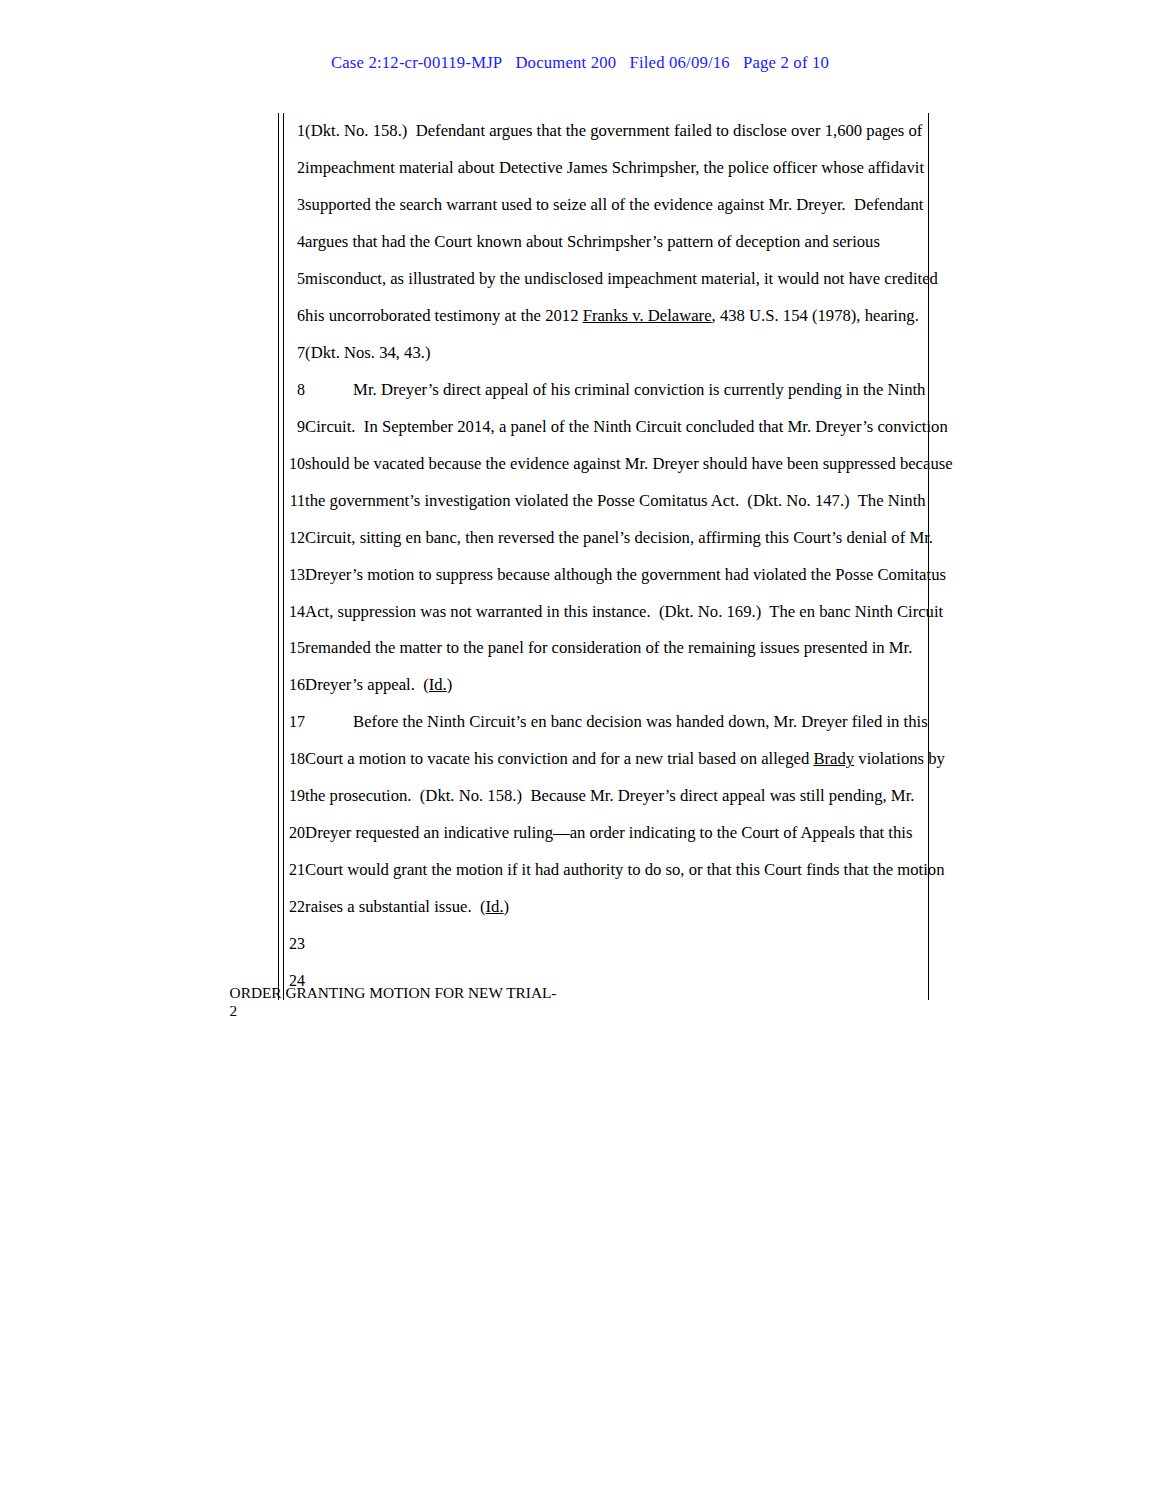Case 2:12-cr-00119-MJP Document 200 Filed 06/09/16 Page 2 of 10
| 1 | (Dkt. No. 158.) Defendant argues that the government failed to disclose over 1,600 pages of |
| 2 | impeachment material about Detective James Schrimpsher, the police officer whose affidavit |
| 3 | supported the search warrant used to seize all of the evidence against Mr. Dreyer. Defendant |
| 4 | argues that had the Court known about Schrimpsher’s pattern of deception and serious |
| 5 | misconduct, as illustrated by the undisclosed impeachment material, it would not have credited |
| 6 | his uncorroborated testimony at the 2012 Franks v. Delaware , 438 U.S. 154 (1978), hearing. |
| 7 | (Dkt. Nos. 34, 43.) |
| 8 | Mr. Dreyer’s direct appeal of his criminal conviction is currently pending in the Ninth |
| 9 | Circuit. In September 2014, a panel of the Ninth Circuit concluded that Mr. Dreyer’s conviction |
| 10 | should be vacated because the evidence against Mr. Dreyer should have been suppressed because |
| 11 | the government’s investigation violated the Posse Comitatus Act. (Dkt. No. 147.) The Ninth |
| 12 | Circuit, sitting en banc, then reversed the panel’s decision, affirming this Court’s denial of Mr. |
| 13 | Dreyer’s motion to suppress because although the government had violated the Posse Comitatus |
| 14 | Act, suppression was not warranted in this instance. (Dkt. No. 169.) The en banc Ninth Circuit |
| 15 | remanded the matter to the panel for consideration of the remaining issues presented in Mr. |
| 16 | Dreyer’s appeal. ( Id. ) |
| 17 | Before the Ninth Circuit’s en banc decision was handed down, Mr. Dreyer filed in this |
| 18 | Court a motion to vacate his conviction and for a new trial based on alleged Brady violations by |
| 19 | the prosecution. (Dkt. No. 158.) Because Mr. Dreyer’s direct appeal was still pending, Mr. |
| 20 | Dreyer requested an indicative ruling—an order indicating to the Court of Appeals that this |
| 21 | Court would grant the motion if it had authority to do so, or that this Court finds that the motion |
| 22 | raises a substantial issue. ( Id. ) |
| 23 | |
| 24 | |
ORDER GRANTING MOTION FOR NEW TRIAL-
2